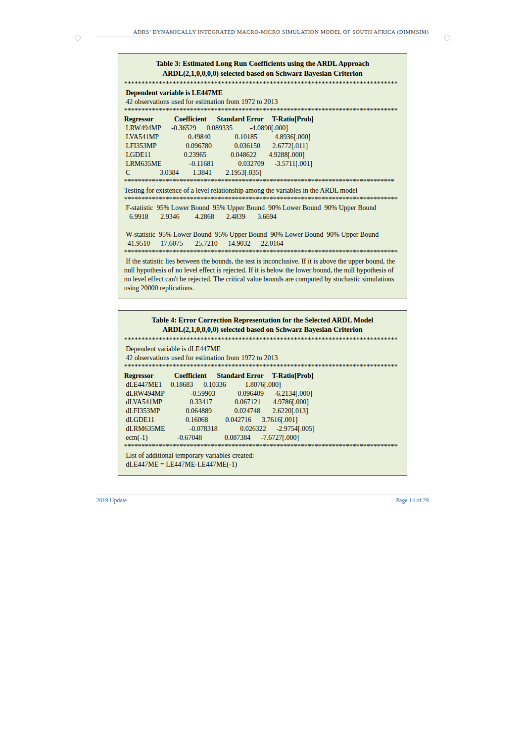ADRS’ DYNAMICALLY INTEGRATED MACRO-MICRO SIMULATION MODEL OF SOUTH AFRICA (DIMMSIM)
Table 3: Estimated Long Run Coefficients using the ARDL Approach
ARDL(2,1,0,0,0,0) selected based on Schwarz Bayesian Criterion
*******************************************************************************
 Dependent variable is LE447ME
 42 observations used for estimation from 1972 to 2013
*******************************************************************************
Regressor            Coefficient      Standard Error     T-Ratio[Prob]
 LRW494MP      -0.36529      0.089335          -4.0890[.000]
 LVA541MP                 0.49840              0.10185          4.8936[.000]
 LFI353MP                 0.096780             0.036150       2.6772[.011]
 LGDE11                   0.23965              0.048622       4.9288[.000]
 LRM635ME                -0.11681              0.032709      -3.5711[.001]
 C                 3.0384        1.3841        2.1953[.035]
******************************************************************************
Testing for existence of a level relationship among the variables in the ARDL model
*******************************************************************************
 F-statistic  95% Lower Bound  95% Upper Bound  90% Lower Bound  90% Upper Bound
   6.9918       2.9346         4.2868       2.4839       3.6694

 W-statistic  95% Lower Bound  95% Upper Bound  90% Lower Bound  90% Upper Bound
  41.9510      17.6075       25.7210      14.9032      22.0164
*******************************************************************************
 If the statistic lies between the bounds, the test is inconclusive. If it is above the upper bound, the null hypothesis of no level effect is rejected. If it is below the lower bound, the null hypothesis of no level effect can't be rejected. The critical value bounds are computed by stochastic simulations using 20000 replications.
Table 4: Error Correction Representation for the Selected ARDL Model
ARDL(2,1,0,0,0,0) selected based on Schwarz Bayesian Criterion
*******************************************************************************
 Dependent variable is dLE447ME
 42 observations used for estimation from 1972 to 2013
*******************************************************************************
Regressor            Coefficient      Standard Error     T-Ratio[Prob]
 dLE447ME1     0.18683      0.10336           1.8076[.080]
 dLRW494MP               -0.59903             0.096409      -6.2134[.000]
 dLVA541MP                0.33417             0.067121       4.9786[.000]
 dLFI353MP               0.064889             0.024748       2.6220[.013]
 dLGDE11                  0.16068          0.042716      3.7616[.001]
 dLRM635ME              -0.078318             0.026322      -2.9754[.005]
 ecm(-1)                 -0.67048             0.087384      -7.6727[.000]
*******************************************************************************
 List of additional temporary variables created:
 dLE447ME = LE447ME-LE447ME(-1)
2019 Update Page 14 of 29